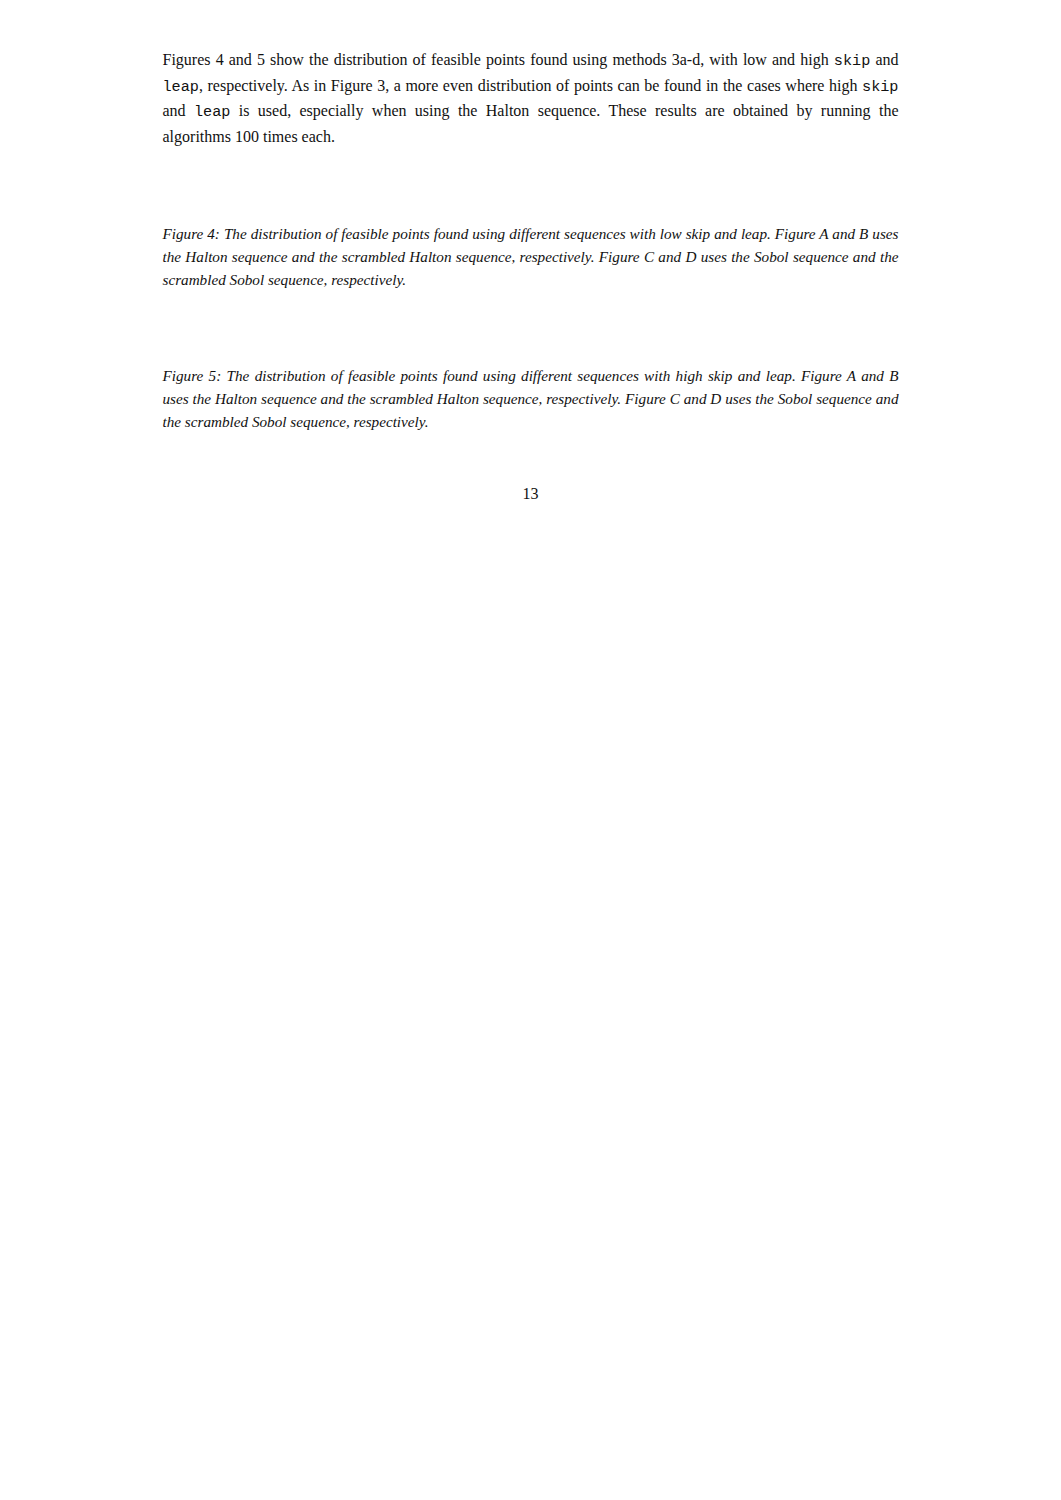Figures 4 and 5 show the distribution of feasible points found using methods 3a-d, with low and high skip and leap, respectively. As in Figure 3, a more even distribution of points can be found in the cases where high skip and leap is used, especially when using the Halton sequence. These results are obtained by running the algorithms 100 times each.
Figure 4: The distribution of feasible points found using different sequences with low skip and leap. Figure A and B uses the Halton sequence and the scrambled Halton sequence, respectively. Figure C and D uses the Sobol sequence and the scrambled Sobol sequence, respectively.
Figure 5: The distribution of feasible points found using different sequences with high skip and leap. Figure A and B uses the Halton sequence and the scrambled Halton sequence, respectively. Figure C and D uses the Sobol sequence and the scrambled Sobol sequence, respectively.
13